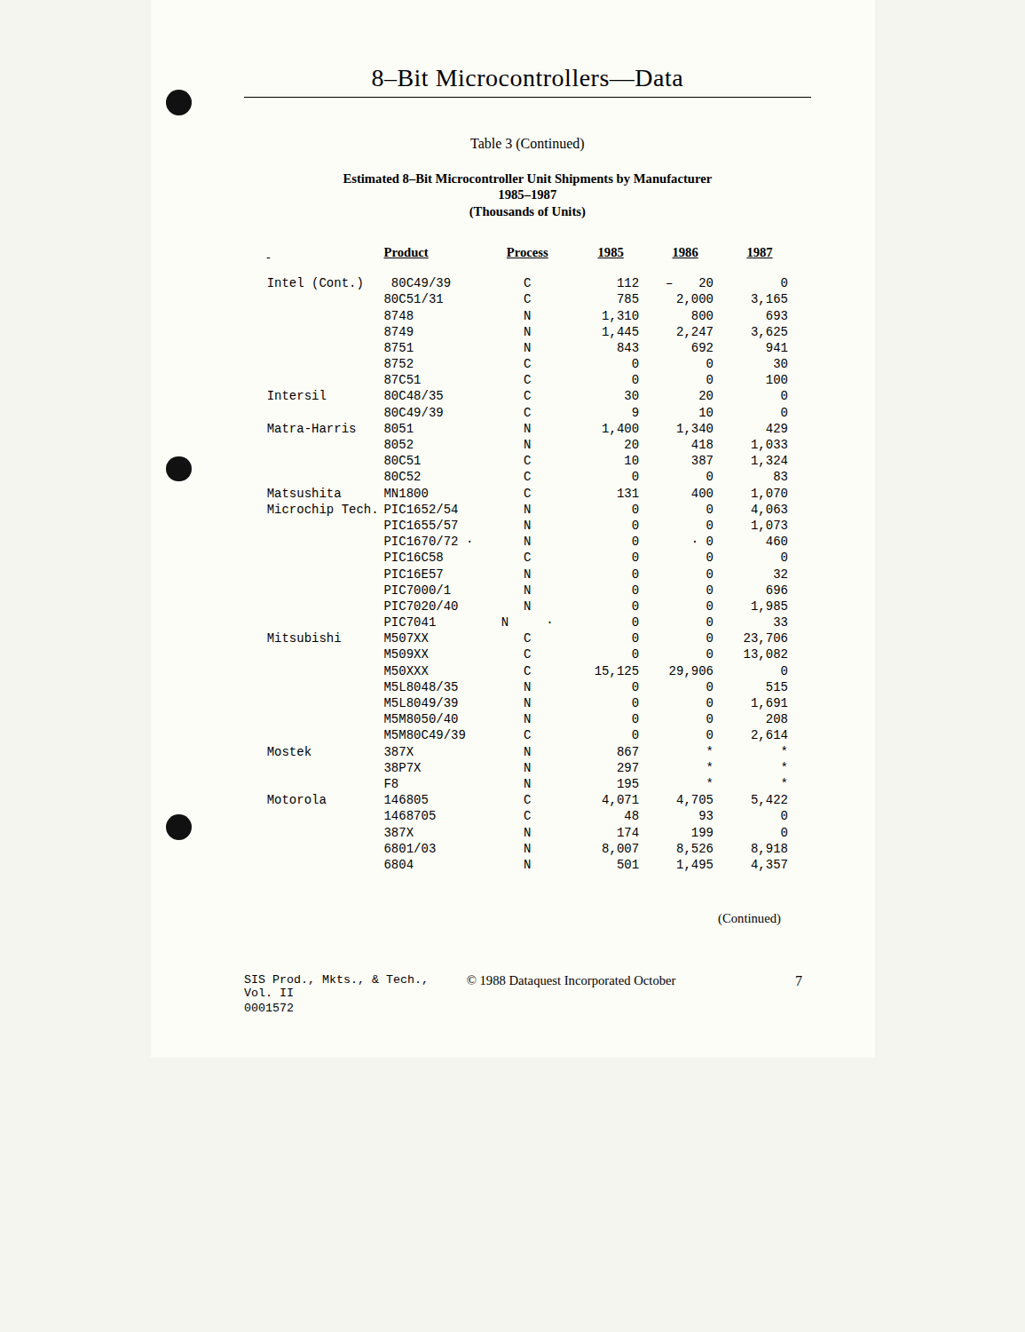8–Bit Microcontrollers—Data
Table 3 (Continued)
Estimated 8–Bit Microcontroller Unit Shipments by Manufacturer
1985–1987
(Thousands of Units)
| | Product | Process | 1985 | 1986 | 1987 |
| --- | --- | --- | --- | --- | --- |
| Intel (Cont.) | 80C49/39 | C | 112 | – 20 | 0 |
| | 80C51/31 | C | 785 | 2,000 | 3,165 |
| | 8748 | N | 1,310 | 800 | 693 |
| | 8749 | N | 1,445 | 2,247 | 3,625 |
| | 8751 | N | 843 | 692 | 941 |
| | 8752 | C | 0 | 0 | 30 |
| | 87C51 | C | 0 | 0 | 100 |
| Intersil | 80C48/35 | C | 30 | 20 | 0 |
| | 80C49/39 | C | 9 | 10 | 0 |
| Matra-Harris | 8051 | N | 1,400 | 1,340 | 429 |
| | 8052 | N | 20 | 418 | 1,033 |
| | 80C51 | C | 10 | 387 | 1,324 |
| | 80C52 | C | 0 | 0 | 83 |
| Matsushita | MN1800 | C | 131 | 400 | 1,070 |
| Microchip Tech. | PIC1652/54 | N | 0 | 0 | 4,063 |
| | PIC1655/57 | N | 0 | 0 | 1,073 |
| | PIC1670/72 · | N | 0 | · 0 | 460 |
| | PIC16C58 | C | 0 | 0 | 0 |
| | PIC16E57 | N | 0 | 0 | 32 |
| | PIC7000/1 | N | 0 | 0 | 696 |
| | PIC7020/40 | N | 0 | 0 | 1,985 |
| | PIC7041 | N · | 0 | 0 | 33 |
| Mitsubishi | M507XX | C | 0 | 0 | 23,706 |
| | M509XX | C | 0 | 0 | 13,082 |
| | M50XXX | C | 15,125 | 29,906 | 0 |
| | M5L8048/35 | N | 0 | 0 | 515 |
| | M5L8049/39 | N | 0 | 0 | 1,691 |
| | M5M8050/40 | N | 0 | 0 | 208 |
| | M5M80C49/39 | C | 0 | 0 | 2,614 |
| Mostek | 387X | N | 867 | * | * |
| | 38P7X | N | 297 | * | * |
| | F8 | N | 195 | * | * |
| Motorola | 146805 | C | 4,071 | 4,705 | 5,422 |
| | 1468705 | C | 48 | 93 | 0 |
| | 387X | N | 174 | 199 | 0 |
| | 6801/03 | N | 8,007 | 8,526 | 8,918 |
| | 6804 | N | 501 | 1,495 | 4,357 |
(Continued)
SIS Prod., Mkts., & Tech., Vol. II 0001572 © 1988 Dataquest Incorporated October 7